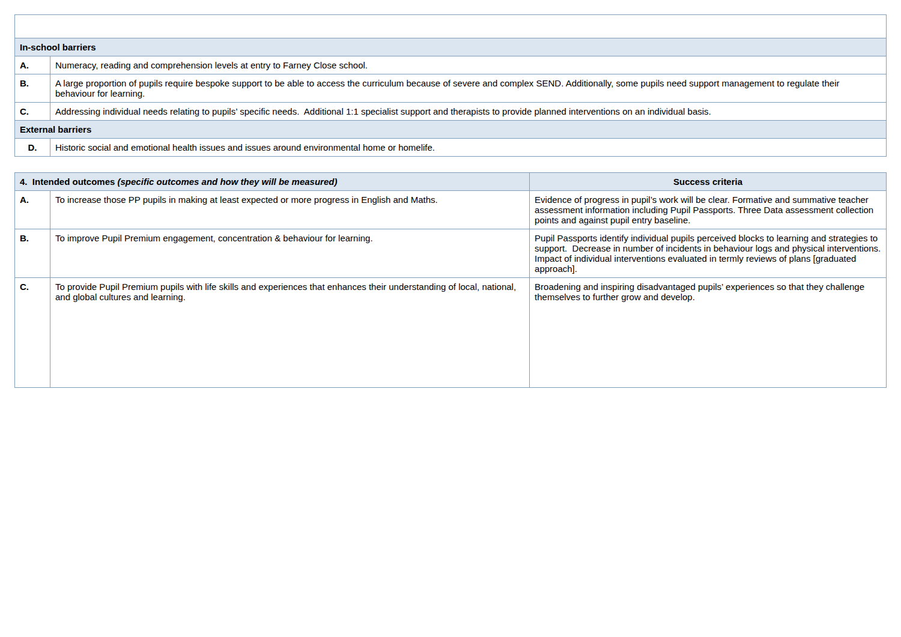| In-school barriers |
| A. | Numeracy, reading and comprehension levels at entry to Farney Close school. |
| B. | A large proportion of pupils require bespoke support to be able to access the curriculum because of severe and complex SEND. Additionally, some pupils need support management to regulate their behaviour for learning. |
| C. | Addressing individual needs relating to pupils’ specific needs. Additional 1:1 specialist support and therapists to provide planned interventions on an individual basis. |
| External barriers |
| D. | Historic social and emotional health issues and issues around environmental home or homelife. |
| 4. Intended outcomes (specific outcomes and how they will be measured) | Success criteria |
| A. | To increase those PP pupils in making at least expected or more progress in English and Maths. | Evidence of progress in pupil’s work will be clear. Formative and summative teacher assessment information including Pupil Passports. Three Data assessment collection points and against pupil entry baseline. |
| B. | To improve Pupil Premium engagement, concentration & behaviour for learning. | Pupil Passports identify individual pupils perceived blocks to learning and strategies to support. Decrease in number of incidents in behaviour logs and physical interventions. Impact of individual interventions evaluated in termly reviews of plans [graduated approach]. |
| C. | To provide Pupil Premium pupils with life skills and experiences that enhances their understanding of local, national, and global cultures and learning. | Broadening and inspiring disadvantaged pupils’ experiences so that they challenge themselves to further grow and develop. |